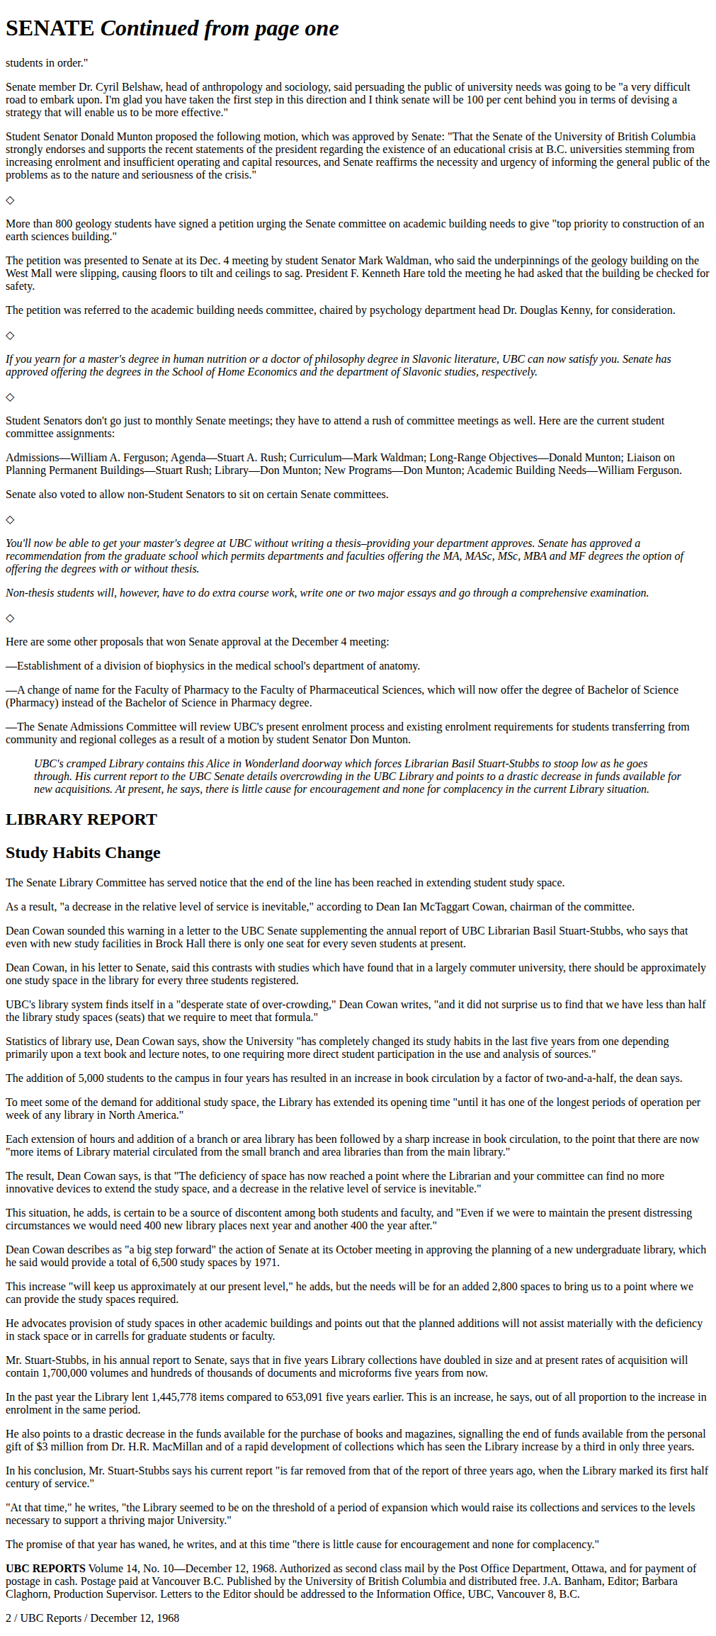SENATE Continued from page one
students in order."
Senate member Dr. Cyril Belshaw, head of anthropology and sociology, said persuading the public of university needs was going to be "a very difficult road to embark upon. I'm glad you have taken the first step in this direction and I think senate will be 100 per cent behind you in terms of devising a strategy that will enable us to be more effective."
Student Senator Donald Munton proposed the following motion, which was approved by Senate: "That the Senate of the University of British Columbia strongly endorses and supports the recent statements of the president regarding the existence of an educational crisis at B.C. universities stemming from increasing enrolment and insufficient operating and capital resources, and Senate reaffirms the necessity and urgency of informing the general public of the problems as to the nature and seriousness of the crisis."
◇
More than 800 geology students have signed a petition urging the Senate committee on academic building needs to give "top priority to construction of an earth sciences building."
The petition was presented to Senate at its Dec. 4 meeting by student Senator Mark Waldman, who said the underpinnings of the geology building on the West Mall were slipping, causing floors to tilt and ceilings to sag. President F. Kenneth Hare told the meeting he had asked that the building be checked for safety.
The petition was referred to the academic building needs committee, chaired by psychology department head Dr. Douglas Kenny, for consideration.
◇
If you yearn for a master's degree in human nutrition or a doctor of philosophy degree in Slavonic literature, UBC can now satisfy you. Senate has approved offering the degrees in the School of Home Economics and the department of Slavonic studies, respectively.
◇
Student Senators don't go just to monthly Senate meetings; they have to attend a rush of committee meetings as well. Here are the current student committee assignments:
Admissions—William A. Ferguson; Agenda—Stuart A. Rush; Curriculum—Mark Waldman; Long-Range Objectives—Donald Munton; Liaison on Planning Permanent Buildings—Stuart Rush; Library—Don Munton; New Programs—Don Munton; Academic Building Needs—William Ferguson.
Senate also voted to allow non-Student Senators to sit on certain Senate committees.
◇
You'll now be able to get your master's degree at UBC without writing a thesis–providing your department approves. Senate has approved a recommendation from the graduate school which permits departments and faculties offering the MA, MASc, MSc, MBA and MF degrees the option of offering the degrees with or without thesis.
Non-thesis students will, however, have to do extra course work, write one or two major essays and go through a comprehensive examination.
◇
Here are some other proposals that won Senate approval at the December 4 meeting:
—Establishment of a division of biophysics in the medical school's department of anatomy.
—A change of name for the Faculty of Pharmacy to the Faculty of Pharmaceutical Sciences, which will now offer the degree of Bachelor of Science (Pharmacy) instead of the Bachelor of Science in Pharmacy degree.
—The Senate Admissions Committee will review UBC's present enrolment process and existing enrolment requirements for students transferring from community and regional colleges as a result of a motion by student Senator Don Munton.
UBC's cramped Library contains this Alice in Wonderland doorway which forces Librarian Basil Stuart-Stubbs to stoop low as he goes through. His current report to the UBC Senate details overcrowding in the UBC Library and points to a drastic decrease in funds available for new acquisitions. At present, he says, there is little cause for encouragement and none for complacency in the current Library situation.
LIBRARY REPORT
Study Habits Change
The Senate Library Committee has served notice that the end of the line has been reached in extending student study space.
As a result, "a decrease in the relative level of service is inevitable," according to Dean Ian McTaggart Cowan, chairman of the committee.
Dean Cowan sounded this warning in a letter to the UBC Senate supplementing the annual report of UBC Librarian Basil Stuart-Stubbs, who says that even with new study facilities in Brock Hall there is only one seat for every seven students at present.
Dean Cowan, in his letter to Senate, said this contrasts with studies which have found that in a largely commuter university, there should be approximately one study space in the library for every three students registered.
UBC's library system finds itself in a "desperate state of over-crowding," Dean Cowan writes, "and it did not surprise us to find that we have less than half the library study spaces (seats) that we require to meet that formula."
Statistics of library use, Dean Cowan says, show the University "has completely changed its study habits in the last five years from one depending primarily upon a text book and lecture notes, to one requiring more direct student participation in the use and analysis of sources."
The addition of 5,000 students to the campus in four years has resulted in an increase in book circulation by a factor of two-and-a-half, the dean says.
To meet some of the demand for additional study space, the Library has extended its opening time "until it has one of the longest periods of operation per week of any library in North America."
Each extension of hours and addition of a branch or area library has been followed by a sharp increase in book circulation, to the point that there are now "more items of Library material circulated from the small branch and area libraries than from the main library."
The result, Dean Cowan says, is that "The deficiency of space has now reached a point where the Librarian and your committee can find no more innovative devices to extend the study space, and a decrease in the relative level of service is inevitable."
This situation, he adds, is certain to be a source of discontent among both students and faculty, and "Even if we were to maintain the present distressing circumstances we would need 400 new library places next year and another 400 the year after."
Dean Cowan describes as "a big step forward" the action of Senate at its October meeting in approving the planning of a new undergraduate library, which he said would provide a total of 6,500 study spaces by 1971.
This increase "will keep us approximately at our present level," he adds, but the needs will be for an added 2,800 spaces to bring us to a point where we can provide the study spaces required.
He advocates provision of study spaces in other academic buildings and points out that the planned additions will not assist materially with the deficiency in stack space or in carrells for graduate students or faculty.
Mr. Stuart-Stubbs, in his annual report to Senate, says that in five years Library collections have doubled in size and at present rates of acquisition will contain 1,700,000 volumes and hundreds of thousands of documents and microforms five years from now.
In the past year the Library lent 1,445,778 items compared to 653,091 five years earlier. This is an increase, he says, out of all proportion to the increase in enrolment in the same period.
He also points to a drastic decrease in the funds available for the purchase of books and magazines, signalling the end of funds available from the personal gift of $3 million from Dr. H.R. MacMillan and of a rapid development of collections which has seen the Library increase by a third in only three years.
In his conclusion, Mr. Stuart-Stubbs says his current report "is far removed from that of the report of three years ago, when the Library marked its first half century of service."
"At that time," he writes, "the Library seemed to be on the threshold of a period of expansion which would raise its collections and services to the levels necessary to support a thriving major University."
The promise of that year has waned, he writes, and at this time "there is little cause for encouragement and none for complacency."
UBC REPORTS Volume 14, No. 10—December 12, 1968. Authorized as second class mail by the Post Office Department, Ottawa, and for payment of postage in cash. Postage paid at Vancouver B.C. Published by the University of British Columbia and distributed free. J.A. Banham, Editor; Barbara Claghorn, Production Supervisor. Letters to the Editor should be addressed to the Information Office, UBC, Vancouver 8, B.C.
2 / UBC Reports / December 12, 1968